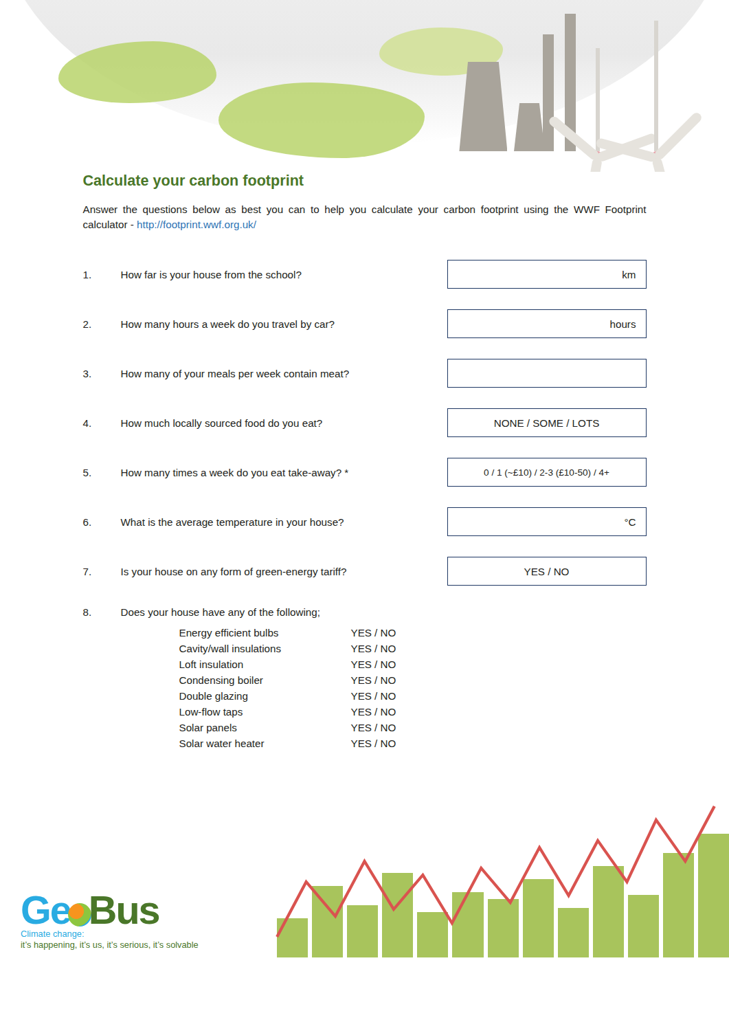Calculate your carbon footprint
Answer the questions below as best you can to help you calculate your carbon footprint using the WWF Footprint calculator - http://footprint.wwf.org.uk/
1. How far is your house from the school? km
2. How many hours a week do you travel by car? hours
3. How many of your meals per week contain meat?
4. How much locally sourced food do you eat? NONE / SOME / LOTS
5. How many times a week do you eat take-away? * 0 / 1 (~£10) / 2-3 (£10-50) / 4+
6. What is the average temperature in your house? °C
7. Is your house on any form of green-energy tariff? YES / NO
8. Does your house have any of the following;
| Energy efficient bulbs | YES / NO |
| Cavity/wall insulations | YES / NO |
| Loft insulation | YES / NO |
| Condensing boiler | YES / NO |
| Double glazing | YES / NO |
| Low-flow taps | YES / NO |
| Solar panels | YES / NO |
| Solar water heater | YES / NO |
Ge Bus
Climate change:
it’s happening, it’s us, it’s serious, it’s solvable